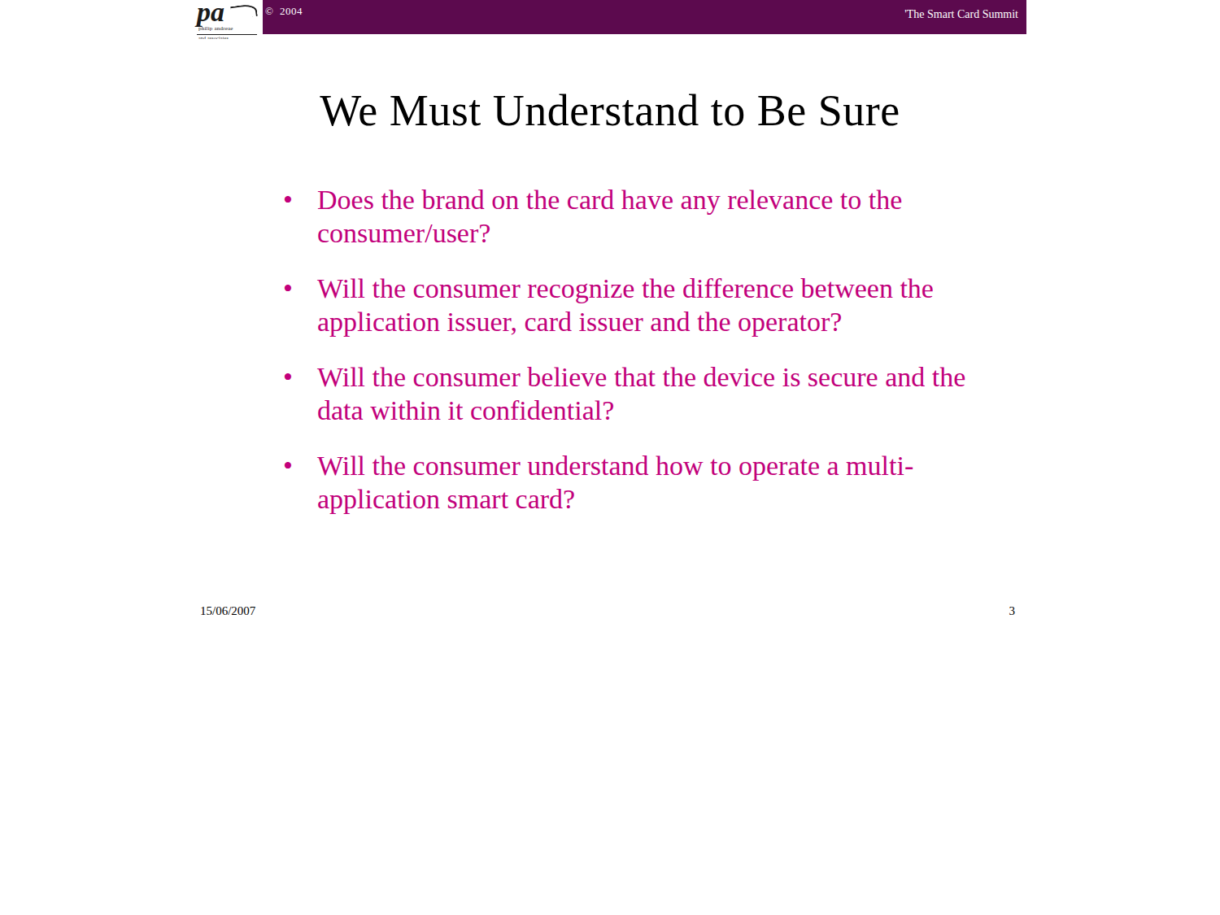© 2004
'The Smart Card Summit
pa
philip andreae
and associates
We Must Understand to Be Sure
Does the brand on the card have any relevance to the consumer/user?
Will the consumer recognize the difference between the application issuer, card issuer and the operator?
Will the consumer believe that the device is secure and the data within it confidential?
Will the consumer understand how to operate a multi-application smart card?
15/06/2007
3